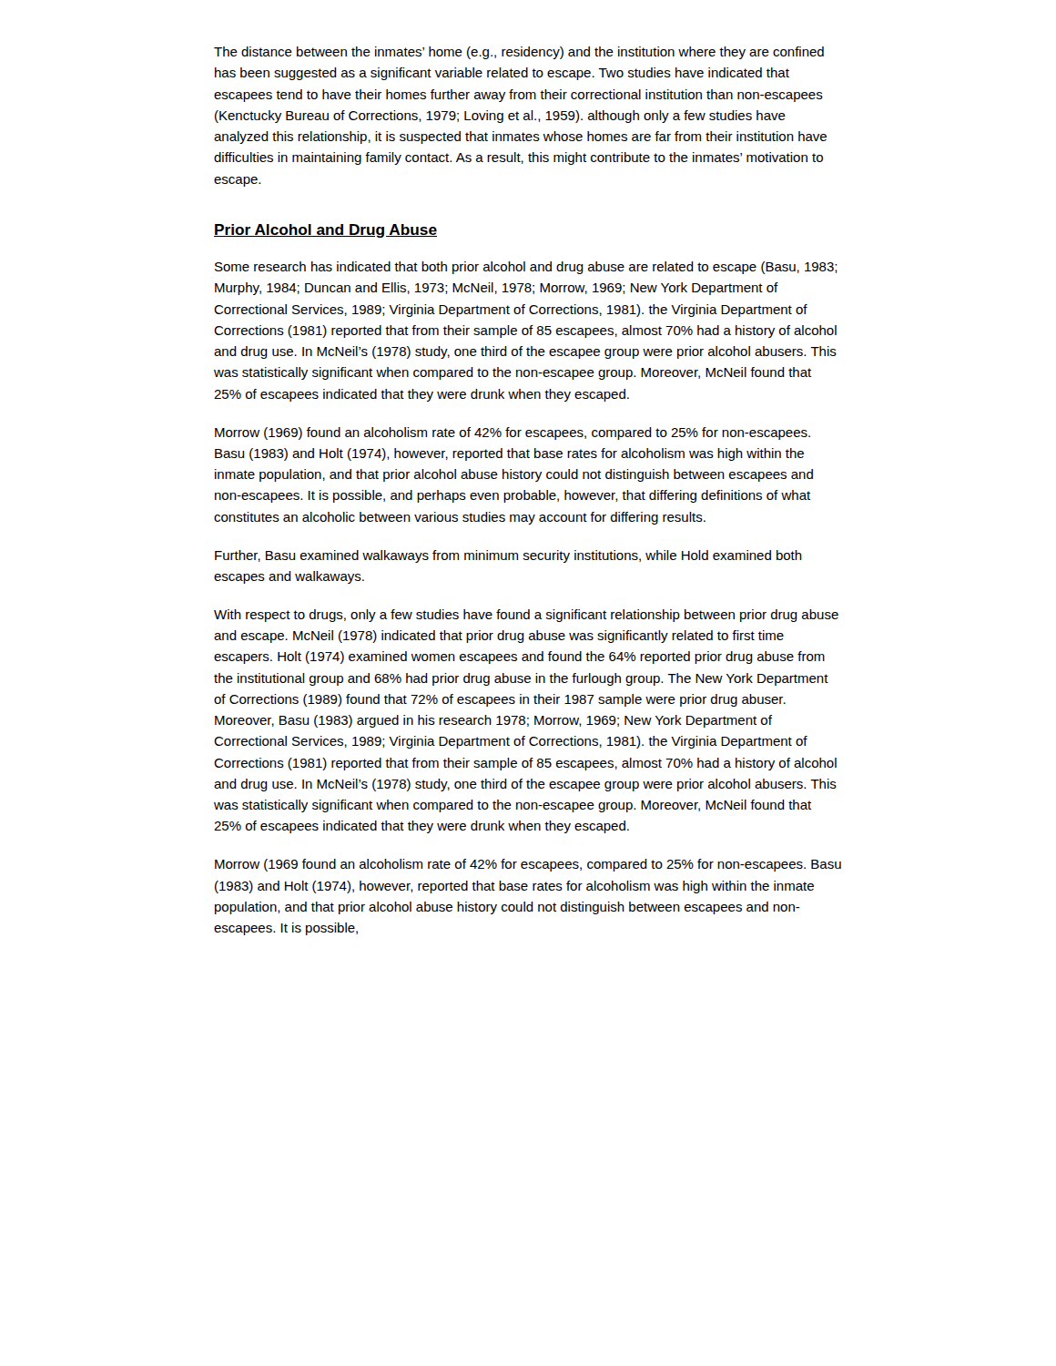The distance between the inmates’ home (e.g., residency) and the institution where they are confined has been suggested as a significant variable related to escape. Two studies have indicated that escapees tend to have their homes further away from their correctional institution than non-escapees (Kenctucky Bureau of Corrections, 1979; Loving et al., 1959). although only a few studies have analyzed this relationship, it is suspected that inmates whose homes are far from their institution have difficulties in maintaining family contact. As a result, this might contribute to the inmates’ motivation to escape.
Prior Alcohol and Drug Abuse
Some research has indicated that both prior alcohol and drug abuse are related to escape (Basu, 1983; Murphy, 1984; Duncan and Ellis, 1973; McNeil, 1978; Morrow, 1969; New York Department of Correctional Services, 1989; Virginia Department of Corrections, 1981). the Virginia Department of Corrections (1981) reported that from their sample of 85 escapees, almost 70% had a history of alcohol and drug use. In McNeil’s (1978) study, one third of the escapee group were prior alcohol abusers. This was statistically significant when compared to the non-escapee group. Moreover, McNeil found that 25% of escapees indicated that they were drunk when they escaped.
Morrow (1969) found an alcoholism rate of 42% for escapees, compared to 25% for non-escapees. Basu (1983) and Holt (1974), however, reported that base rates for alcoholism was high within the inmate population, and that prior alcohol abuse history could not distinguish between escapees and non-escapees. It is possible, and perhaps even probable, however, that differing definitions of what constitutes an alcoholic between various studies may account for differing results.
Further, Basu examined walkaways from minimum security institutions, while Hold examined both escapes and walkaways.
With respect to drugs, only a few studies have found a significant relationship between prior drug abuse and escape. McNeil (1978) indicated that prior drug abuse was significantly related to first time escapers. Holt (1974) examined women escapees and found the 64% reported prior drug abuse from the institutional group and 68% had prior drug abuse in the furlough group. The New York Department of Corrections (1989) found that 72% of escapees in their 1987 sample were prior drug abuser. Moreover, Basu (1983) argued in his research 1978; Morrow, 1969; New York Department of Correctional Services, 1989; Virginia Department of Corrections, 1981). the Virginia Department of Corrections (1981) reported that from their sample of 85 escapees, almost 70% had a history of alcohol and drug use. In McNeil’s (1978) study, one third of the escapee group were prior alcohol abusers. This was statistically significant when compared to the non-escapee group. Moreover, McNeil found that 25% of escapees indicated that they were drunk when they escaped.
Morrow (1969 found an alcoholism rate of 42% for escapees, compared to 25% for non-escapees. Basu (1983) and Holt (1974), however, reported that base rates for alcoholism was high within the inmate population, and that prior alcohol abuse history could not distinguish between escapees and non-escapees. It is possible,